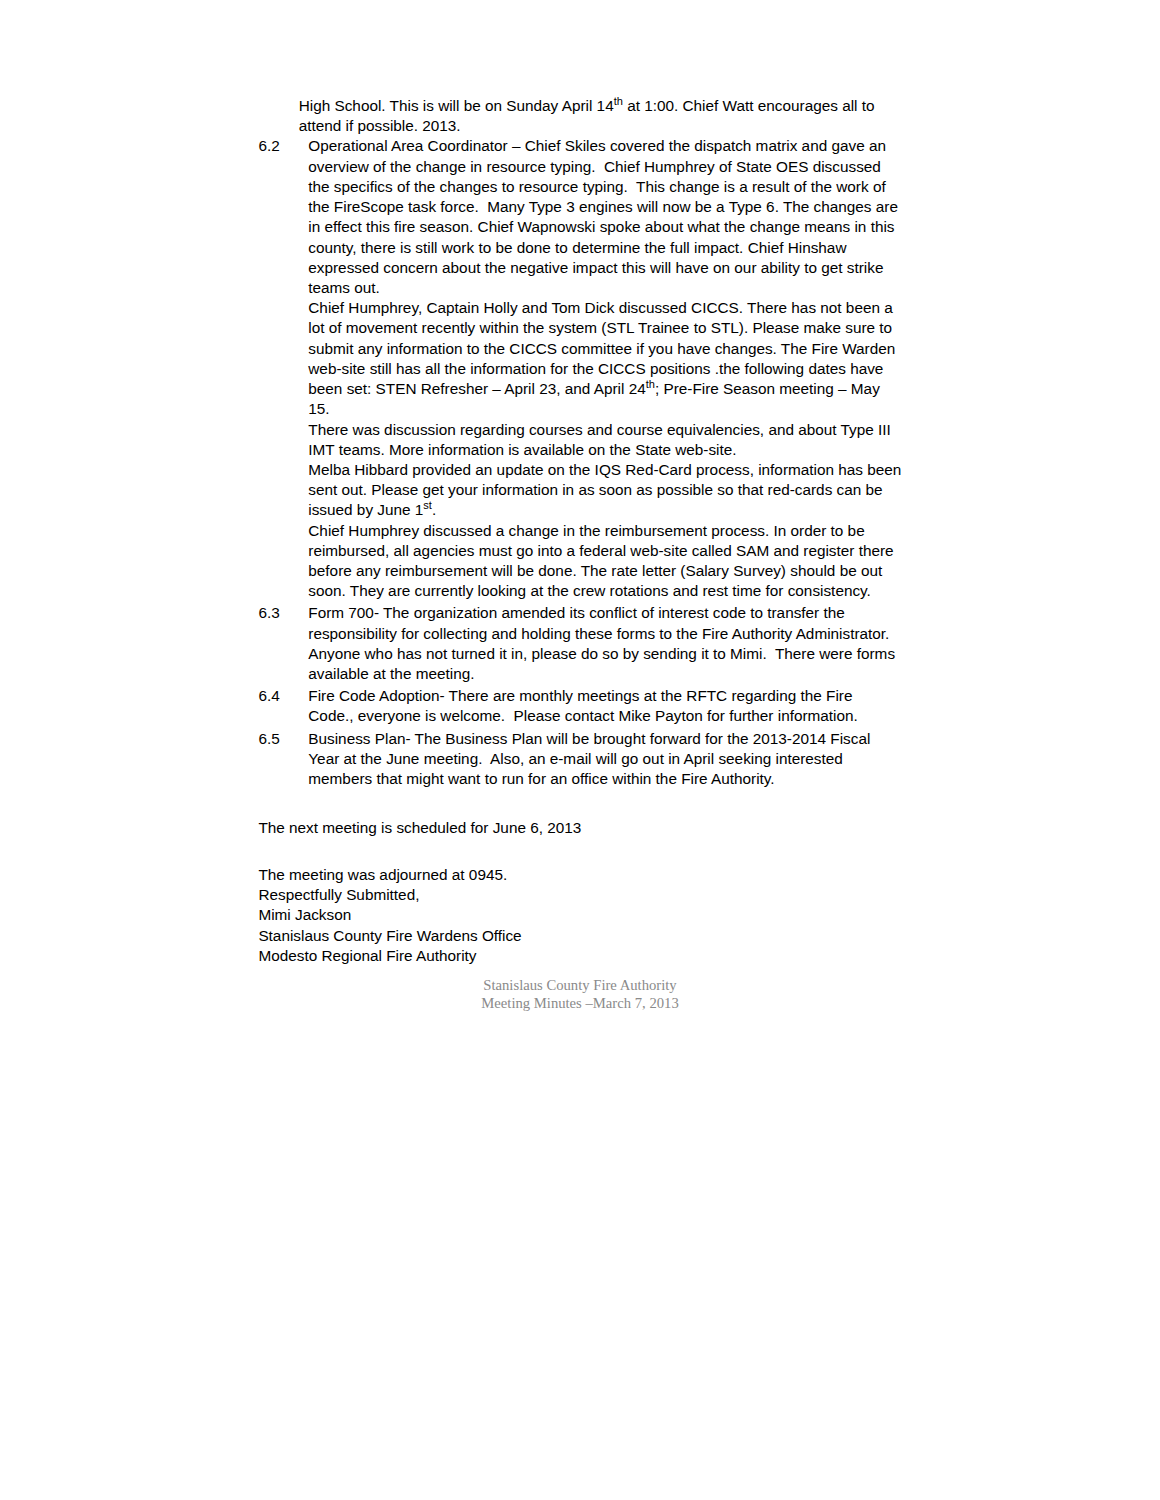High School. This is will be on Sunday April 14th at 1:00. Chief Watt encourages all to attend if possible. 2013.
6.2
Operational Area Coordinator – Chief Skiles covered the dispatch matrix and gave an overview of the change in resource typing. Chief Humphrey of State OES discussed the specifics of the changes to resource typing. This change is a result of the work of the FireScope task force. Many Type 3 engines will now be a Type 6. The changes are in effect this fire season. Chief Wapnowski spoke about what the change means in this county, there is still work to be done to determine the full impact. Chief Hinshaw expressed concern about the negative impact this will have on our ability to get strike teams out.
Chief Humphrey, Captain Holly and Tom Dick discussed CICCS. There has not been a lot of movement recently within the system (STL Trainee to STL). Please make sure to submit any information to the CICCS committee if you have changes. The Fire Warden web-site still has all the information for the CICCS positions .the following dates have been set: STEN Refresher – April 23, and April 24th; Pre-Fire Season meeting – May 15.
There was discussion regarding courses and course equivalencies, and about Type III IMT teams. More information is available on the State web-site.
Melba Hibbard provided an update on the IQS Red-Card process, information has been sent out. Please get your information in as soon as possible so that red-cards can be issued by June 1st.
Chief Humphrey discussed a change in the reimbursement process. In order to be reimbursed, all agencies must go into a federal web-site called SAM and register there before any reimbursement will be done. The rate letter (Salary Survey) should be out soon. They are currently looking at the crew rotations and rest time for consistency.
6.3
Form 700- The organization amended its conflict of interest code to transfer the responsibility for collecting and holding these forms to the Fire Authority Administrator. Anyone who has not turned it in, please do so by sending it to Mimi. There were forms available at the meeting.
6.4
Fire Code Adoption- There are monthly meetings at the RFTC regarding the Fire Code., everyone is welcome. Please contact Mike Payton for further information.
6.5
Business Plan- The Business Plan will be brought forward for the 2013-2014 Fiscal Year at the June meeting. Also, an e-mail will go out in April seeking interested members that might want to run for an office within the Fire Authority.
The next meeting is scheduled for June 6, 2013
The meeting was adjourned at 0945.
Respectfully Submitted,
Mimi Jackson
Stanislaus County Fire Wardens Office
Modesto Regional Fire Authority
Stanislaus County Fire Authority
Meeting Minutes –March 7, 2013